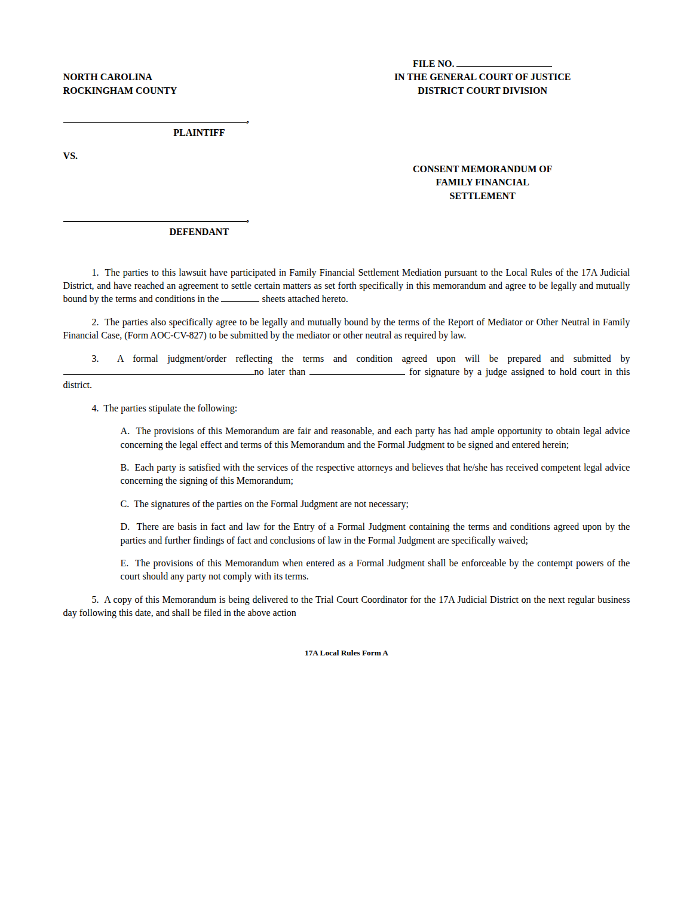| | FILE NO. |
| NORTH CAROLINA | IN THE GENERAL COURT OF JUSTICE |
| ROCKINGHAM COUNTY | DISTRICT COURT DIVISION |
| , | |
| PLAINTIFF | |
| VS. | |
| | CONSENT MEMORANDUM OF |
| | FAMILY FINANCIAL |
| | SETTLEMENT |
| , | |
| DEFENDANT | |
1. The parties to this lawsuit have participated in Family Financial Settlement Mediation pursuant to the Local Rules of the 17A Judicial District, and have reached an agreement to settle certain matters as set forth specifically in this memorandum and agree to be legally and mutually bound by the terms and conditions in the sheets attached hereto.
2. The parties also specifically agree to be legally and mutually bound by the terms of the Report of Mediator or Other Neutral in Family Financial Case, (Form AOC-CV-827) to be submitted by the mediator or other neutral as required by law.
3. A formal judgment/order reflecting the terms and condition agreed upon will be prepared and submitted by no later than for signature by a judge assigned to hold court in this district.
4. The parties stipulate the following:
A. The provisions of this Memorandum are fair and reasonable, and each party has had ample opportunity to obtain legal advice concerning the legal effect and terms of this Memorandum and the Formal Judgment to be signed and entered herein;
B. Each party is satisfied with the services of the respective attorneys and believes that he/she has received competent legal advice concerning the signing of this Memorandum;
C. The signatures of the parties on the Formal Judgment are not necessary;
D. There are basis in fact and law for the Entry of a Formal Judgment containing the terms and conditions agreed upon by the parties and further findings of fact and conclusions of law in the Formal Judgment are specifically waived;
E. The provisions of this Memorandum when entered as a Formal Judgment shall be enforceable by the contempt powers of the court should any party not comply with its terms.
5. A copy of this Memorandum is being delivered to the Trial Court Coordinator for the 17A Judicial District on the next regular business day following this date, and shall be filed in the above action
17A Local Rules Form A